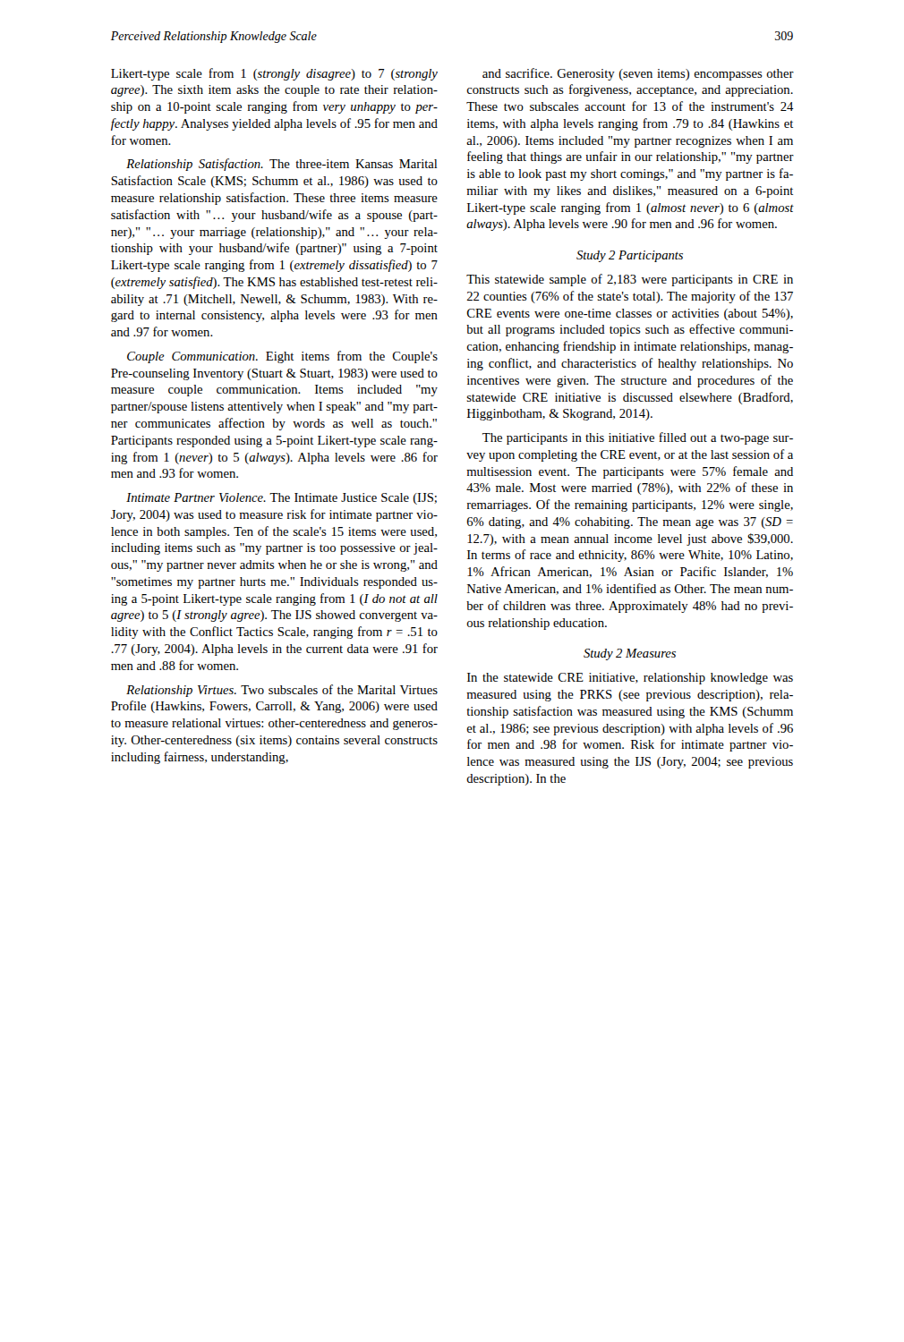Perceived Relationship Knowledge Scale 309
Likert-type scale from 1 (strongly disagree) to 7 (strongly agree). The sixth item asks the couple to rate their relationship on a 10-point scale ranging from very unhappy to perfectly happy. Analyses yielded alpha levels of .95 for men and for women.
Relationship Satisfaction. The three-item Kansas Marital Satisfaction Scale (KMS; Schumm et al., 1986) was used to measure relationship satisfaction. These three items measure satisfaction with " … your husband/wife as a spouse (partner)," " … your marriage (relationship)," and " … your relationship with your husband/wife (partner)" using a 7-point Likert-type scale ranging from 1 (extremely dissatisfied) to 7 (extremely satisfied). The KMS has established test-retest reliability at .71 (Mitchell, Newell, & Schumm, 1983). With regard to internal consistency, alpha levels were .93 for men and .97 for women.
Couple Communication. Eight items from the Couple's Pre-counseling Inventory (Stuart & Stuart, 1983) were used to measure couple communication. Items included "my partner/spouse listens attentively when I speak" and "my partner communicates affection by words as well as touch." Participants responded using a 5-point Likert-type scale ranging from 1 (never) to 5 (always). Alpha levels were .86 for men and .93 for women.
Intimate Partner Violence. The Intimate Justice Scale (IJS; Jory, 2004) was used to measure risk for intimate partner violence in both samples. Ten of the scale's 15 items were used, including items such as "my partner is too possessive or jealous," "my partner never admits when he or she is wrong," and "sometimes my partner hurts me." Individuals responded using a 5-point Likert-type scale ranging from 1 (I do not at all agree) to 5 (I strongly agree). The IJS showed convergent validity with the Conflict Tactics Scale, ranging from r = .51 to .77 (Jory, 2004). Alpha levels in the current data were .91 for men and .88 for women.
Relationship Virtues. Two subscales of the Marital Virtues Profile (Hawkins, Fowers, Carroll, & Yang, 2006) were used to measure relational virtues: other-centeredness and generosity. Other-centeredness (six items) contains several constructs including fairness, understanding,
and sacrifice. Generosity (seven items) encompasses other constructs such as forgiveness, acceptance, and appreciation. These two subscales account for 13 of the instrument's 24 items, with alpha levels ranging from .79 to .84 (Hawkins et al., 2006). Items included "my partner recognizes when I am feeling that things are unfair in our relationship," "my partner is able to look past my short comings," and "my partner is familiar with my likes and dislikes," measured on a 6-point Likert-type scale ranging from 1 (almost never) to 6 (almost always). Alpha levels were .90 for men and .96 for women.
Study 2 Participants
This statewide sample of 2,183 were participants in CRE in 22 counties (76% of the state's total). The majority of the 137 CRE events were one-time classes or activities (about 54%), but all programs included topics such as effective communication, enhancing friendship in intimate relationships, managing conflict, and characteristics of healthy relationships. No incentives were given. The structure and procedures of the statewide CRE initiative is discussed elsewhere (Bradford, Higginbotham, & Skogrand, 2014).
The participants in this initiative filled out a two-page survey upon completing the CRE event, or at the last session of a multisession event. The participants were 57% female and 43% male. Most were married (78%), with 22% of these in remarriages. Of the remaining participants, 12% were single, 6% dating, and 4% cohabiting. The mean age was 37 (SD = 12.7), with a mean annual income level just above $39,000. In terms of race and ethnicity, 86% were White, 10% Latino, 1% African American, 1% Asian or Pacific Islander, 1% Native American, and 1% identified as Other. The mean number of children was three. Approximately 48% had no previous relationship education.
Study 2 Measures
In the statewide CRE initiative, relationship knowledge was measured using the PRKS (see previous description), relationship satisfaction was measured using the KMS (Schumm et al., 1986; see previous description) with alpha levels of .96 for men and .98 for women. Risk for intimate partner violence was measured using the IJS (Jory, 2004; see previous description). In the